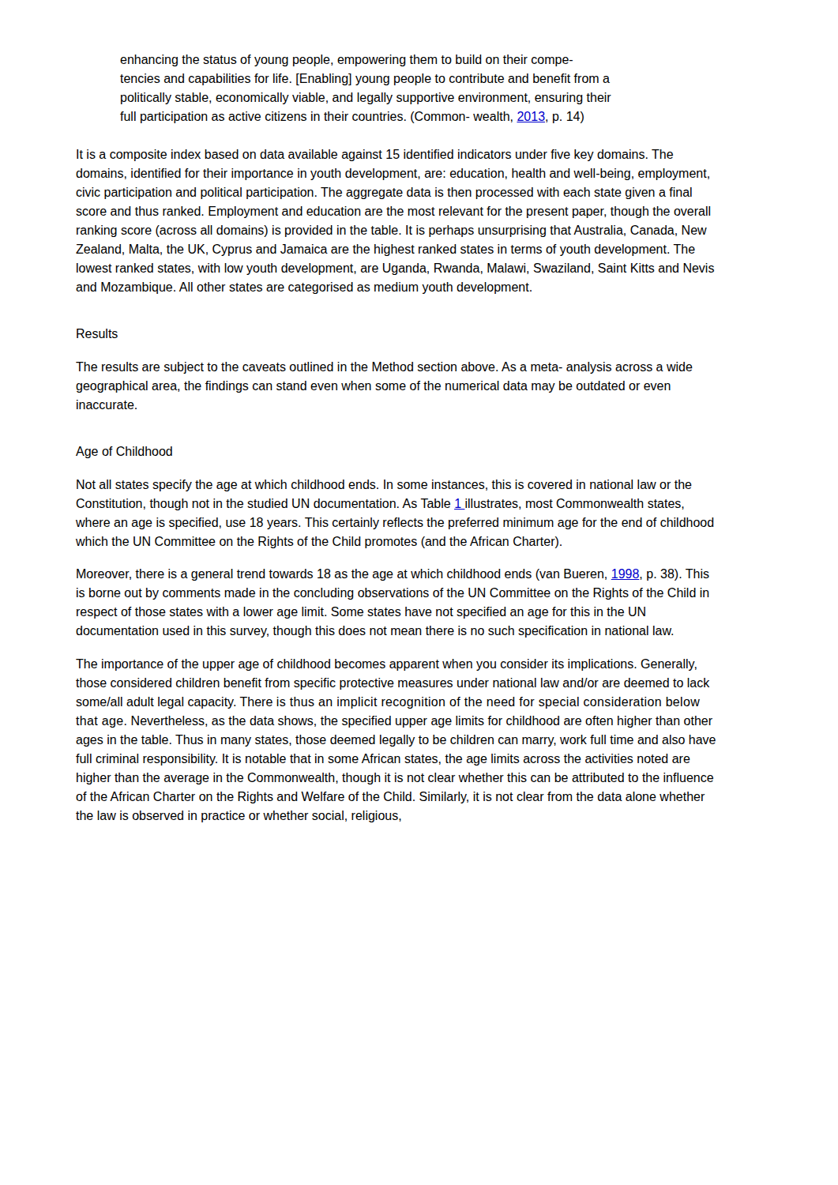enhancing the status of young people, empowering them to build on their compe-
tencies and capabilities for life. [Enabling] young people to contribute and benefit from a
politically stable, economically viable, and legally supportive environment, ensuring their
full participation as active citizens in their countries. (Common- wealth, 2013, p. 14)
It is a composite index based on data available against 15 identified indicators under five key domains. The domains, identified for their importance in youth development, are: education, health and well-being, employment, civic participation and political participation. The aggregate data is then processed with each state given a final score and thus ranked. Employment and education are the most relevant for the present paper, though the overall ranking score (across all domains) is provided in the table. It is perhaps unsurprising that Australia, Canada, New Zealand, Malta, the UK, Cyprus and Jamaica are the highest ranked states in terms of youth development. The lowest ranked states, with low youth development, are Uganda, Rwanda, Malawi, Swaziland, Saint Kitts and Nevis and Mozambique. All other states are categorised as medium youth development.
Results
The results are subject to the caveats outlined in the Method section above. As a meta- analysis across a wide geographical area, the findings can stand even when some of the numerical data may be outdated or even inaccurate.
Age of Childhood
Not all states specify the age at which childhood ends. In some instances, this is covered in national law or the Constitution, though not in the studied UN documentation. As Table 1 illustrates, most Commonwealth states, where an age is specified, use 18 years. This certainly reflects the preferred minimum age for the end of childhood which the UN Committee on the Rights of the Child promotes (and the African Charter).
Moreover, there is a general trend towards 18 as the age at which childhood ends (van Bueren, 1998, p. 38). This is borne out by comments made in the concluding observations of the UN Committee on the Rights of the Child in respect of those states with a lower age limit. Some states have not specified an age for this in the UN documentation used in this survey, though this does not mean there is no such specification in national law.
The importance of the upper age of childhood becomes apparent when you consider its implications. Generally, those considered children benefit from specific protective measures under national law and/or are deemed to lack some/all adult legal capacity. There is thus an implicit recognition of the need for special consideration below that age. Nevertheless, as the data shows, the specified upper age limits for childhood are often higher than other ages in the table. Thus in many states, those deemed legally to be children can marry, work full time and also have full criminal responsibility. It is notable that in some African states, the age limits across the activities noted are higher than the average in the Commonwealth, though it is not clear whether this can be attributed to the influence of the African Charter on the Rights and Welfare of the Child. Similarly, it is not clear from the data alone whether the law is observed in practice or whether social, religious,